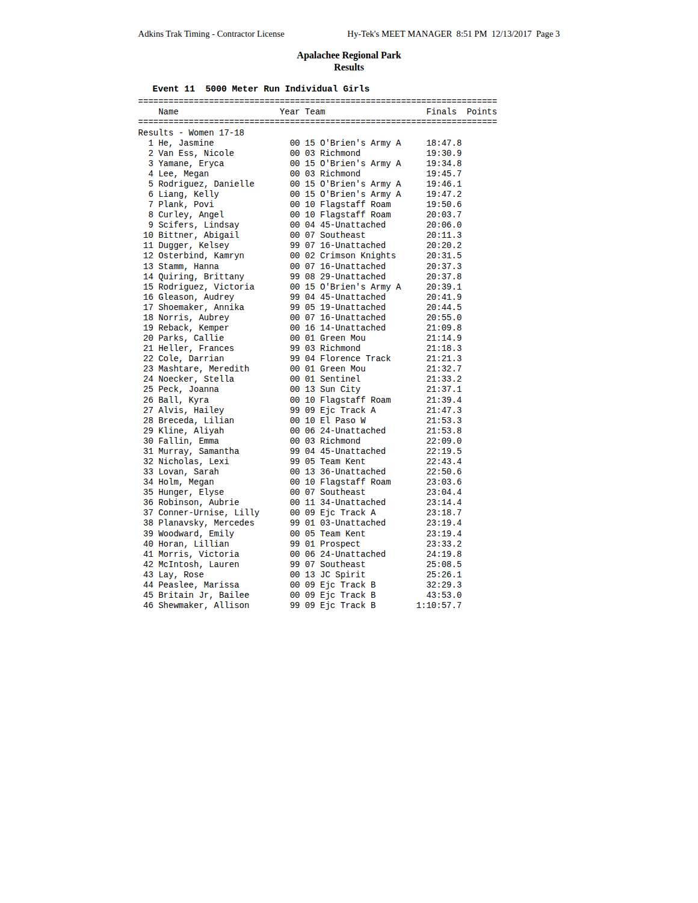Adkins Trak Timing - Contractor License Hy-Tek's MEET MANAGER 8:51 PM 12/13/2017 Page 3
Apalachee Regional Park
Results
Event 11 5000 Meter Run Individual Girls
=======================================================================
    Name                    Year Team                    Finals  Points
=======================================================================
Results - Women 17-18
  1 He, Jasmine               00 15 O'Brien's Army A     18:47.8
  2 Van Ess, Nicole           00 03 Richmond             19:30.9
  3 Yamane, Eryca             00 15 O'Brien's Army A     19:34.8
  4 Lee, Megan                00 03 Richmond             19:45.7
  5 Rodriguez, Danielle       00 15 O'Brien's Army A     19:46.1
  6 Liang, Kelly              00 15 O'Brien's Army A     19:47.2
  7 Plank, Povi               00 10 Flagstaff Roam       19:50.6
  8 Curley, Angel             00 10 Flagstaff Roam       20:03.7
  9 Scifers, Lindsay          00 04 45-Unattached        20:06.0
 10 Bittner, Abigail          00 07 Southeast            20:11.3
 11 Dugger, Kelsey            99 07 16-Unattached        20:20.2
 12 Osterbind, Kamryn         00 02 Crimson Knights      20:31.5
 13 Stamm, Hanna              00 07 16-Unattached        20:37.3
 14 Quiring, Brittany         99 08 29-Unattached        20:37.8
 15 Rodriguez, Victoria       00 15 O'Brien's Army A     20:39.1
 16 Gleason, Audrey           99 04 45-Unattached        20:41.9
 17 Shoemaker, Annika         99 05 19-Unattached        20:44.5
 18 Norris, Aubrey            00 07 16-Unattached        20:55.0
 19 Reback, Kemper            00 16 14-Unattached        21:09.8
 20 Parks, Callie             00 01 Green Mou            21:14.9
 21 Heller, Frances           99 03 Richmond             21:18.3
 22 Cole, Darrian             99 04 Florence Track       21:21.3
 23 Mashtare, Meredith        00 01 Green Mou            21:32.7
 24 Noecker, Stella           00 01 Sentinel             21:33.2
 25 Peck, Joanna              00 13 Sun City             21:37.1
 26 Ball, Kyra                00 10 Flagstaff Roam       21:39.4
 27 Alvis, Hailey             99 09 Ejc Track A          21:47.3
 28 Breceda, Lilian           00 10 El Paso W            21:53.3
 29 Kline, Aliyah             00 06 24-Unattached        21:53.8
 30 Fallin, Emma              00 03 Richmond             22:09.0
 31 Murray, Samantha          99 04 45-Unattached        22:19.5
 32 Nicholas, Lexi            99 05 Team Kent            22:43.4
 33 Lovan, Sarah              00 13 36-Unattached        22:50.6
 34 Holm, Megan               00 10 Flagstaff Roam       23:03.6
 35 Hunger, Elyse             00 07 Southeast            23:04.4
 36 Robinson, Aubrie          00 11 34-Unattached        23:14.4
 37 Conner-Urnise, Lilly      00 09 Ejc Track A          23:18.7
 38 Planavsky, Mercedes       99 01 03-Unattached        23:19.4
 39 Woodward, Emily           00 05 Team Kent            23:19.4
 40 Horan, Lillian            99 01 Prospect             23:33.2
 41 Morris, Victoria          00 06 24-Unattached        24:19.8
 42 McIntosh, Lauren          99 07 Southeast            25:08.5
 43 Lay, Rose                 00 13 JC Spirit            25:26.1
 44 Peaslee, Marissa          00 09 Ejc Track B          32:29.3
 45 Britain Jr, Bailee        00 09 Ejc Track B          43:53.0
 46 Shewmaker, Allison        99 09 Ejc Track B        1:10:57.7